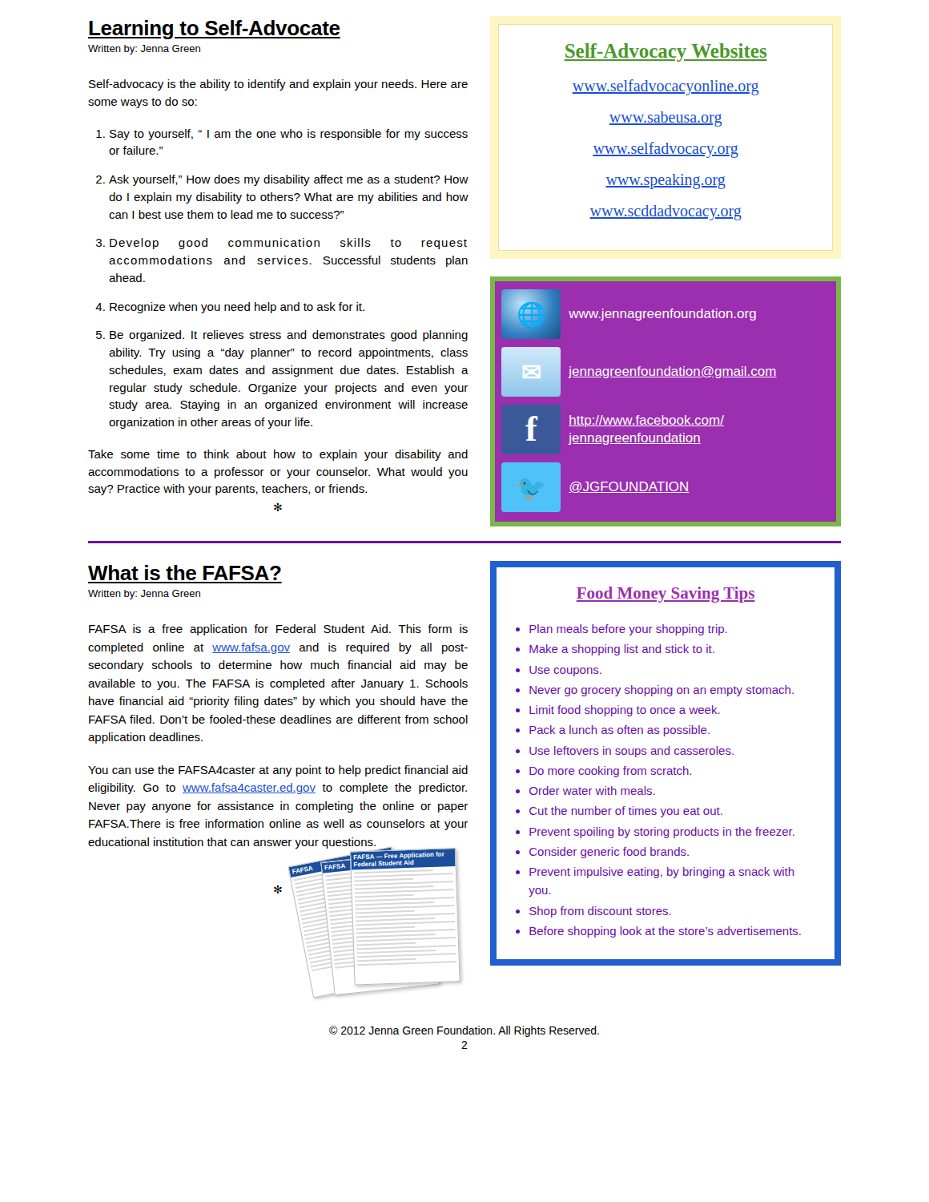Learning to Self-Advocate
Written by: Jenna Green
Self-advocacy is the ability to identify and explain your needs. Here are some ways to do so:
Say to yourself, “ I am the one who is responsible for my success or failure.”
Ask yourself,” How does my disability affect me as a student? How do I explain my disability to others? What are my abilities and how can I best use them to lead me to success?”
Develop good communication skills to request accommodations and services. Successful students plan ahead.
Recognize when you need help and to ask for it.
Be organized. It relieves stress and demonstrates good planning ability. Try using a “day planner” to record appointments, class schedules, exam dates and assignment due dates. Establish a regular study schedule. Organize your projects and even your study area. Staying in an organized environment will increase organization in other areas of your life.
Take some time to think about how to explain your disability and accommodations to a professor or your counselor. What would you say? Practice with your parents, teachers, or friends.
✻
Self-Advocacy Websites
www.selfadvocacyonline.org
www.sabeusa.org
www.selfadvocacy.org
www.speaking.org
www.scddadvocacy.org
🌐
www.jennagreenfoundation.org
✉
jennagreenfoundation@gmail.com
f
http://www.facebook.com/
jennagreenfoundation
🐦
@JGFOUNDATION
What is the FAFSA?
Written by: Jenna Green
FAFSA is a free application for Federal Student Aid. This form is completed online at www.fafsa.gov and is required by all post-secondary schools to determine how much financial aid may be available to you. The FAFSA is completed after January 1. Schools have financial aid “priority filing dates” by which you should have the FAFSA filed. Don’t be fooled-these deadlines are different from school application deadlines.
You can use the FAFSA4caster at any point to help predict financial aid eligibility. Go to www.fafsa4caster.ed.gov to complete the predictor. Never pay anyone for assistance in completing the online or paper FAFSA.There is free information online as well as counselors at your educational institution that can answer your questions.
FAFSA
FAFSA
FAFSA — Free Application for Federal Student Aid
✻
Food Money Saving Tips
Plan meals before your shopping trip.
Make a shopping list and stick to it.
Use coupons.
Never go grocery shopping on an empty stomach.
Limit food shopping to once a week.
Pack a lunch as often as possible.
Use leftovers in soups and casseroles.
Do more cooking from scratch.
Order water with meals.
Cut the number of times you eat out.
Prevent spoiling by storing products in the freezer.
Consider generic food brands.
Prevent impulsive eating, by bringing a snack with you.
Shop from discount stores.
Before shopping look at the store’s advertisements.
© 2012 Jenna Green Foundation. All Rights Reserved.
2